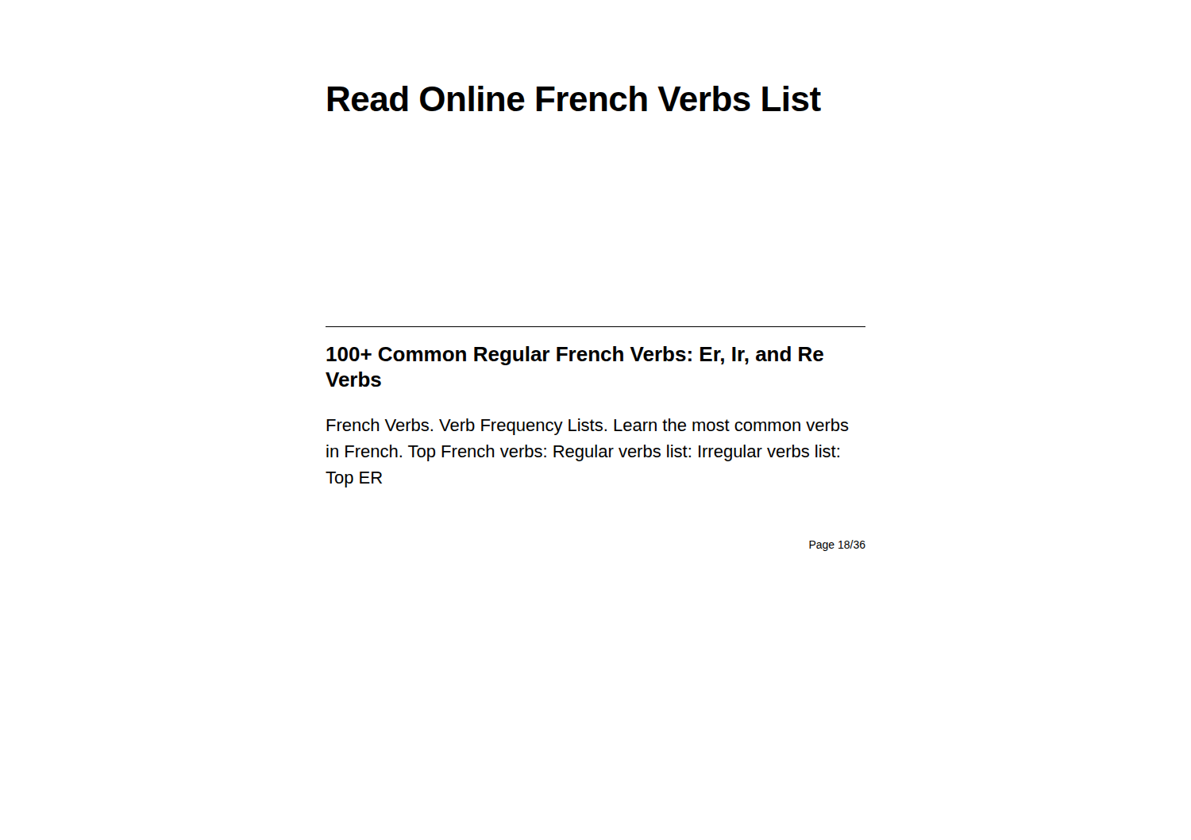Read Online French Verbs List
100+ Common Regular French Verbs: Er, Ir, and Re Verbs
French Verbs. Verb Frequency Lists. Learn the most common verbs in French. Top French verbs: Regular verbs list: Irregular verbs list: Top ER
Page 18/36